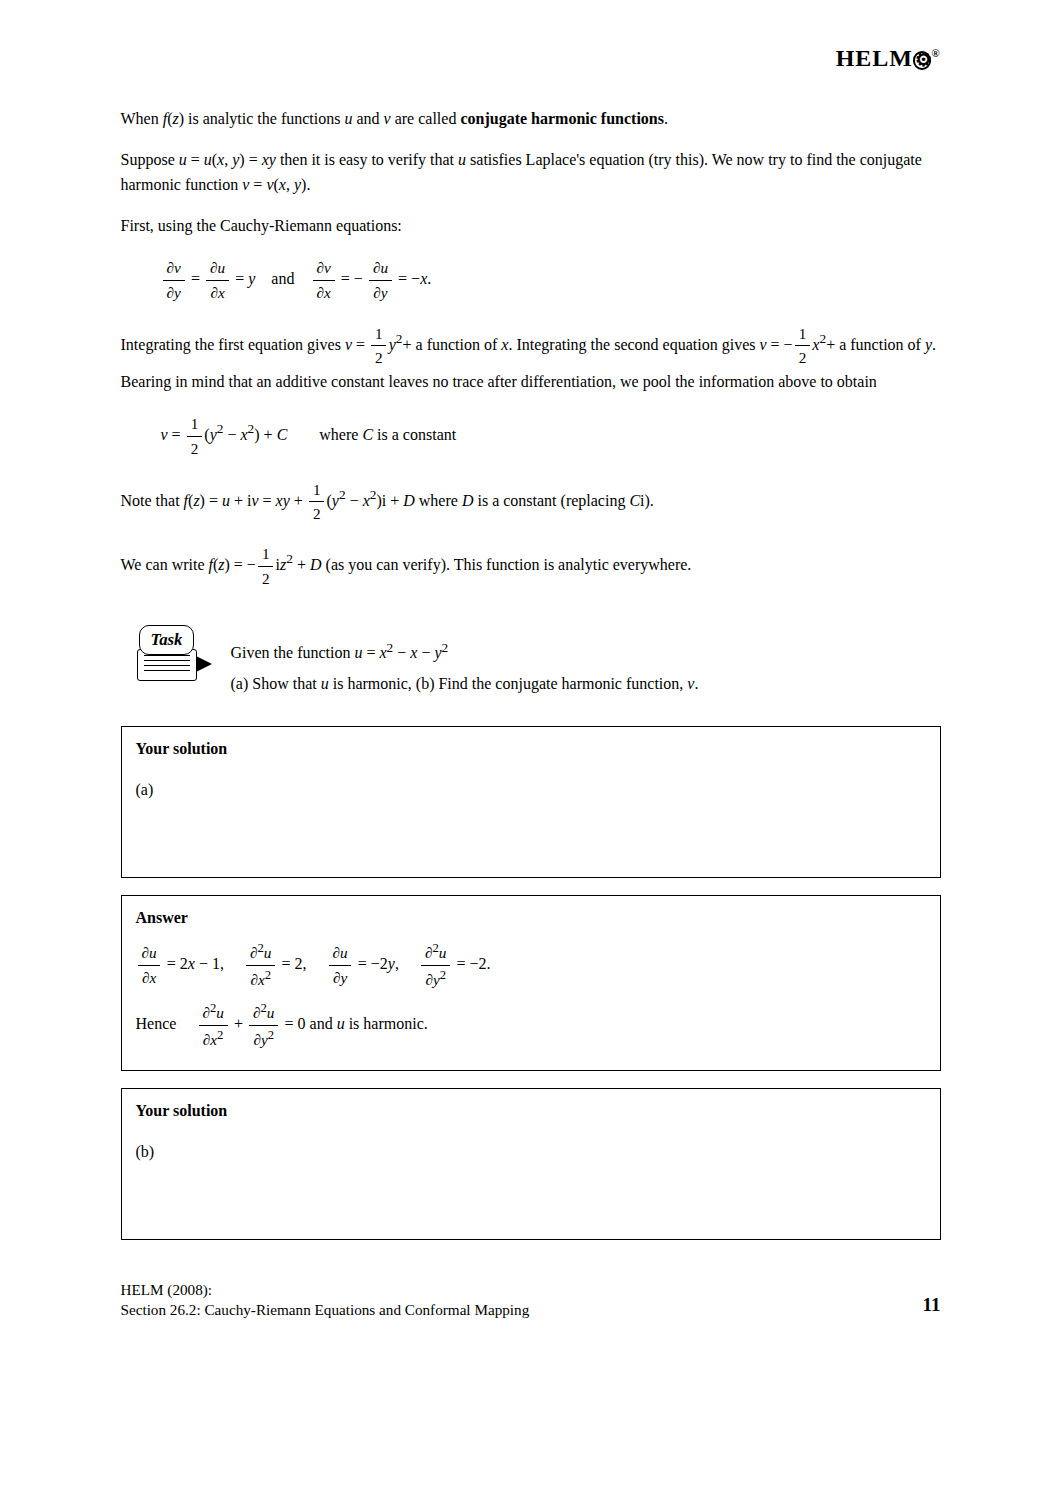HELM⚙®
When f(z) is analytic the functions u and v are called conjugate harmonic functions.
Suppose u = u(x, y) = xy then it is easy to verify that u satisfies Laplace's equation (try this). We now try to find the conjugate harmonic function v = v(x, y).
First, using the Cauchy-Riemann equations:
∂v∂y = ∂u∂x = y and ∂v∂x = − ∂u∂y = −x.
Integrating the first equation gives v = 12 y2+ a function of x. Integrating the second equation gives v = −12 x2+ a function of y. Bearing in mind that an additive constant leaves no trace after differentiation, we pool the information above to obtain
v = 12(y2 − x2) + C where C is a constant
Note that f(z) = u + iv = xy + 12(y2 − x2)i + D where D is a constant (replacing Ci).
We can write f(z) = −12iz2 + D (as you can verify). This function is analytic everywhere.
Task
Given the function u = x2 − x − y2
(a) Show that u is harmonic, (b) Find the conjugate harmonic function, v.
Your solution
(a)
Answer
∂u∂x = 2x − 1, ∂2u∂x2 = 2, ∂u∂y = −2y, ∂2u∂y2 = −2.
Hence ∂2u∂x2 + ∂2u∂y2 = 0 and u is harmonic.
Your solution
(b)
HELM (2008):
Section 26.2: Cauchy-Riemann Equations and Conformal Mapping
11